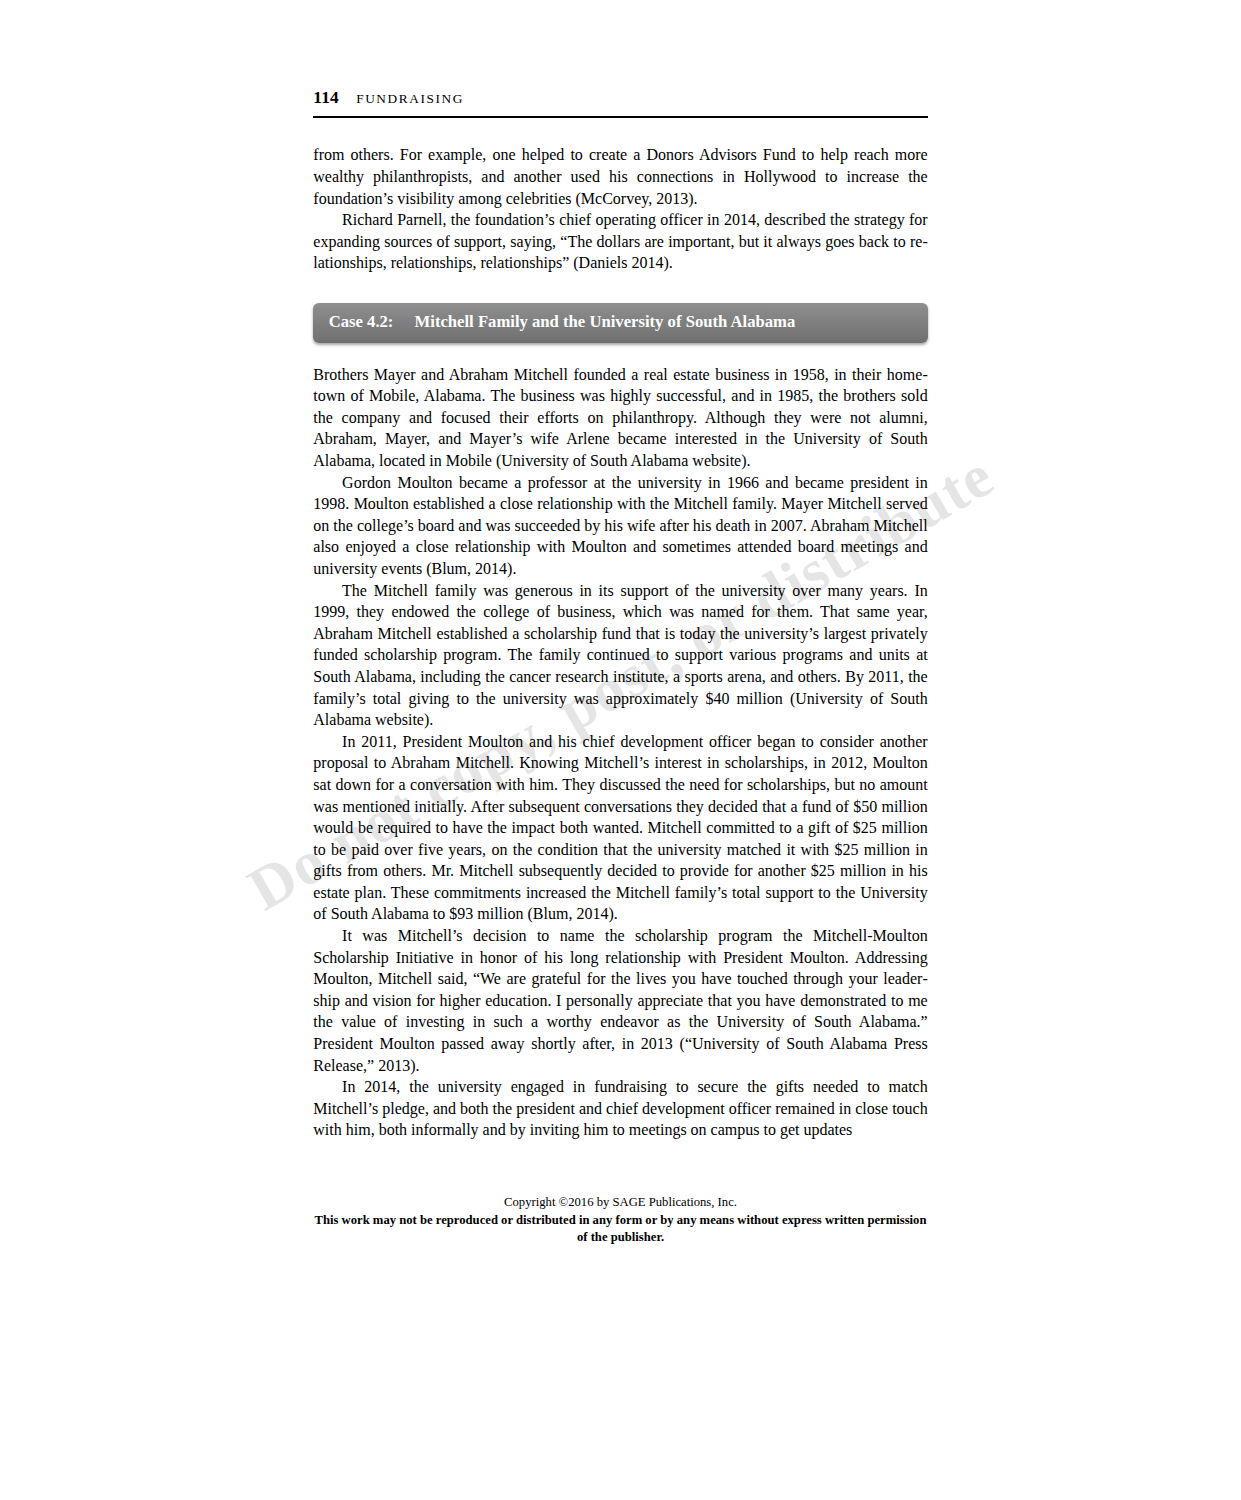Do not copy, post, or distribute
114 Fundraising
from others. For example, one helped to create a Donors Advisors Fund to help reach more wealthy philanthropists, and another used his connections in Hollywood to increase the foundation’s visibility among celebrities (McCorvey, 2013).
Richard Parnell, the foundation’s chief operating officer in 2014, described the strategy for expanding sources of support, saying, “The dollars are important, but it always goes back to relationships, relationships, relationships” (Daniels 2014).
Case 4.2: Mitchell Family and the University of South Alabama
Brothers Mayer and Abraham Mitchell founded a real estate business in 1958, in their hometown of Mobile, Alabama. The business was highly successful, and in 1985, the brothers sold the company and focused their efforts on philanthropy. Although they were not alumni, Abraham, Mayer, and Mayer’s wife Arlene became interested in the University of South Alabama, located in Mobile (University of South Alabama website).
Gordon Moulton became a professor at the university in 1966 and became president in 1998. Moulton established a close relationship with the Mitchell family. Mayer Mitchell served on the college’s board and was succeeded by his wife after his death in 2007. Abraham Mitchell also enjoyed a close relationship with Moulton and sometimes attended board meetings and university events (Blum, 2014).
The Mitchell family was generous in its support of the university over many years. In 1999, they endowed the college of business, which was named for them. That same year, Abraham Mitchell established a scholarship fund that is today the university’s largest privately funded scholarship program. The family continued to support various programs and units at South Alabama, including the cancer research institute, a sports arena, and others. By 2011, the family’s total giving to the university was approximately $40 million (University of South Alabama website).
In 2011, President Moulton and his chief development officer began to consider another proposal to Abraham Mitchell. Knowing Mitchell’s interest in scholarships, in 2012, Moulton sat down for a conversation with him. They discussed the need for scholarships, but no amount was mentioned initially. After subsequent conversations they decided that a fund of $50 million would be required to have the impact both wanted. Mitchell committed to a gift of $25 million to be paid over five years, on the condition that the university matched it with $25 million in gifts from others. Mr. Mitchell subsequently decided to provide for another $25 million in his estate plan. These commitments increased the Mitchell family’s total support to the University of South Alabama to $93 million (Blum, 2014).
It was Mitchell’s decision to name the scholarship program the Mitchell-Moulton Scholarship Initiative in honor of his long relationship with President Moulton. Addressing Moulton, Mitchell said, “We are grateful for the lives you have touched through your leadership and vision for higher education. I personally appreciate that you have demonstrated to me the value of investing in such a worthy endeavor as the University of South Alabama.” President Moulton passed away shortly after, in 2013 (“University of South Alabama Press Release,” 2013).
In 2014, the university engaged in fundraising to secure the gifts needed to match Mitchell’s pledge, and both the president and chief development officer remained in close touch with him, both informally and by inviting him to meetings on campus to get updates
Copyright ©2016 by SAGE Publications, Inc.
This work may not be reproduced or distributed in any form or by any means without express written permission of the publisher.